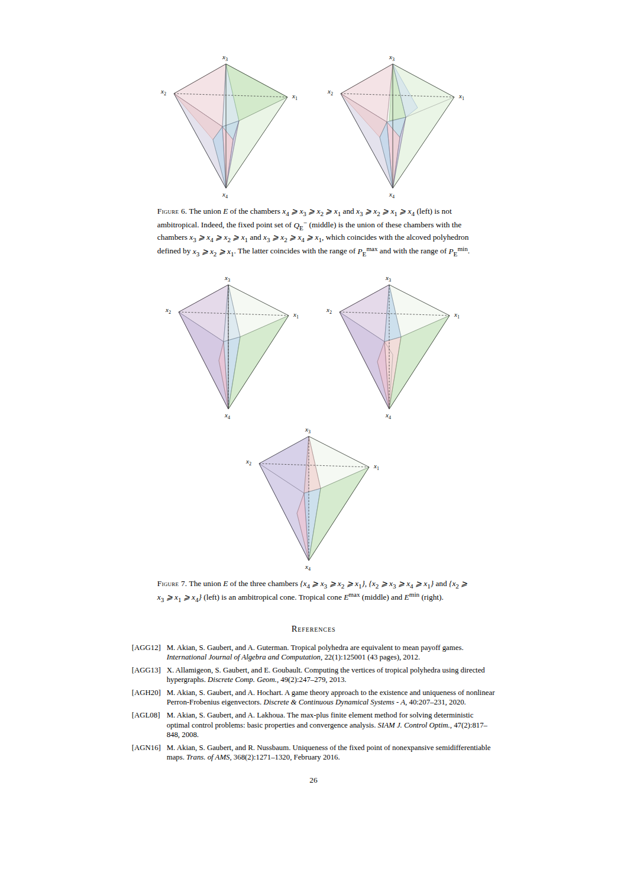x3 x2 x1 x4 x3 x2 x1 x4
Figure 6. The union E of the chambers x4 ⩾ x3 ⩾ x2 ⩾ x1 and x3 ⩾ x2 ⩾ x1 ⩾ x4 (left) is not ambitropical. Indeed, the fixed point set of QE− (middle) is the union of these chambers with the chambers x3 ⩾ x4 ⩾ x2 ⩾ x1 and x3 ⩾ x2 ⩾ x4 ⩾ x1, which coincides with the alcoved polyhedron defined by x3 ⩾ x2 ⩾ x1. The latter coincides with the range of PEmax and with the range of PEmin.
x3 x2 x1 x4 x3 x2 x1 x4
x3 x2 x1 x4
Figure 7. The union E of the three chambers {x4 ⩾ x3 ⩾ x2 ⩾ x1}, {x2 ⩾ x3 ⩾ x4 ⩾ x1} and {x2 ⩾ x3 ⩾ x1 ⩾ x4} (left) is an ambitropical cone. Tropical cone Emax (middle) and Emin (right).
References
[AGG12]
M. Akian, S. Gaubert, and A. Guterman. Tropical polyhedra are equivalent to mean payoff games. International Journal of Algebra and Computation, 22(1):125001 (43 pages), 2012.
[AGG13]
X. Allamigeon, S. Gaubert, and E. Goubault. Computing the vertices of tropical polyhedra using directed hypergraphs. Discrete Comp. Geom., 49(2):247–279, 2013.
[AGH20]
M. Akian, S. Gaubert, and A. Hochart. A game theory approach to the existence and uniqueness of nonlinear Perron-Frobenius eigenvectors. Discrete & Continuous Dynamical Systems - A, 40:207–231, 2020.
[AGL08]
M. Akian, S. Gaubert, and A. Lakhoua. The max-plus finite element method for solving deterministic optimal control problems: basic properties and convergence analysis. SIAM J. Control Optim., 47(2):817–848, 2008.
[AGN16]
M. Akian, S. Gaubert, and R. Nussbaum. Uniqueness of the fixed point of nonexpansive semidifferentiable maps. Trans. of AMS, 368(2):1271–1320, February 2016.
26